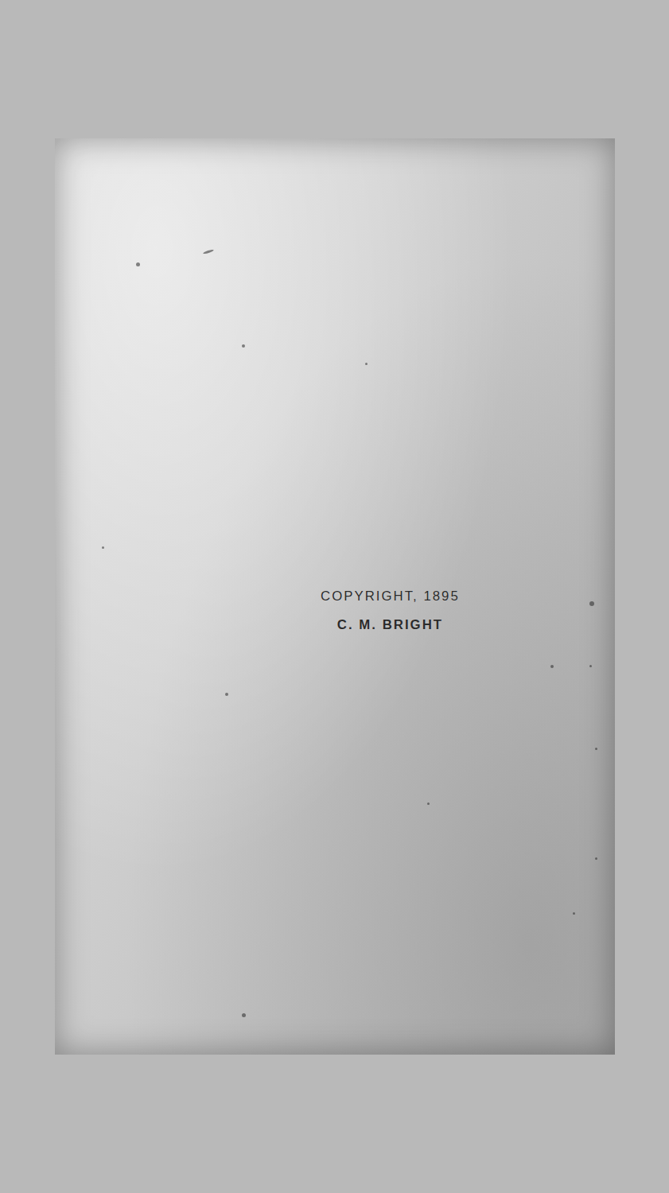COPYRIGHT, 1895 C. M. BRIGHT